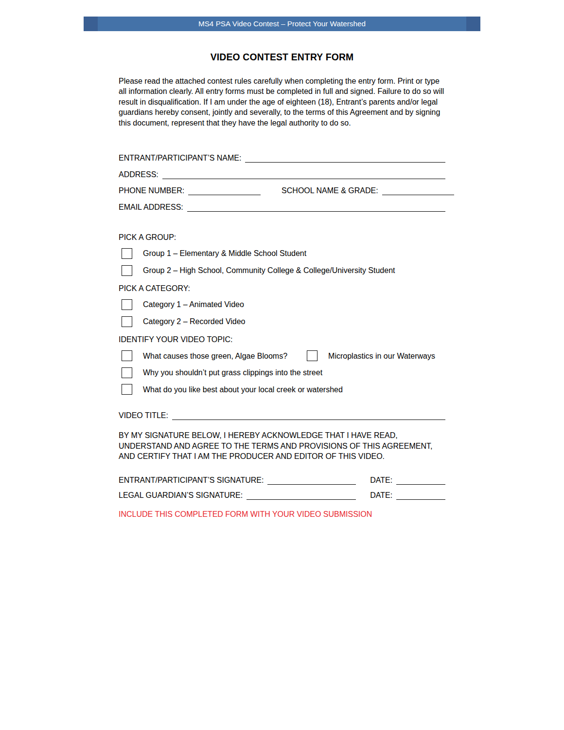MS4 PSA Video Contest – Protect Your Watershed
VIDEO CONTEST ENTRY FORM
Please read the attached contest rules carefully when completing the entry form. Print or type all information clearly. All entry forms must be completed in full and signed. Failure to do so will result in disqualification. If I am under the age of eighteen (18), Entrant’s parents and/or legal guardians hereby consent, jointly and severally, to the terms of this Agreement and by signing this document, represent that they have the legal authority to do so.
ENTRANT/PARTICIPANT’S NAME:
ADDRESS:
PHONE NUMBER: SCHOOL NAME & GRADE:
EMAIL ADDRESS:
PICK A GROUP:
Group 1 – Elementary & Middle School Student
Group 2 – High School, Community College & College/University Student
PICK A CATEGORY:
Category 1 – Animated Video
Category 2 – Recorded Video
IDENTIFY YOUR VIDEO TOPIC:
What causes those green, Algae Blooms? Microplastics in our Waterways
Why you shouldn’t put grass clippings into the street
What do you like best about your local creek or watershed
VIDEO TITLE:
BY MY SIGNATURE BELOW, I HEREBY ACKNOWLEDGE THAT I HAVE READ, UNDERSTAND AND AGREE TO THE TERMS AND PROVISIONS OF THIS AGREEMENT, AND CERTIFY THAT I AM THE PRODUCER AND EDITOR OF THIS VIDEO.
ENTRANT/PARTICIPANT’S SIGNATURE: DATE:
LEGAL GUARDIAN’S SIGNATURE: DATE:
INCLUDE THIS COMPLETED FORM WITH YOUR VIDEO SUBMISSION